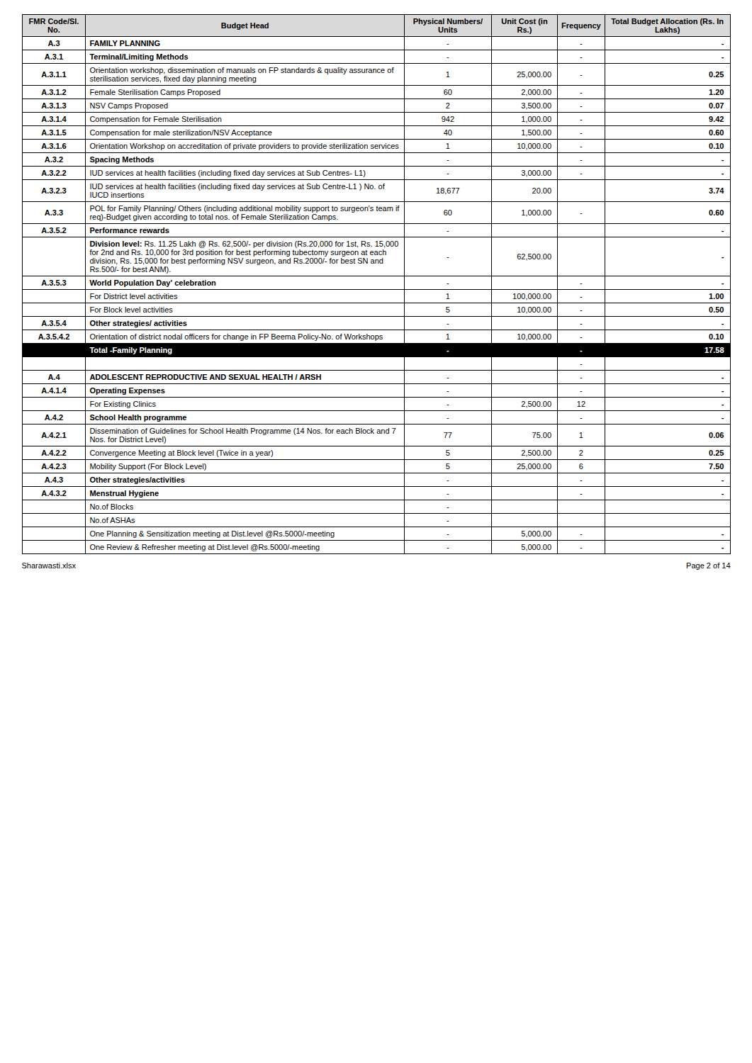| FMR Code/Sl. No. | Budget Head | Physical Numbers/ Units | Unit Cost (in Rs.) | Frequency | Total Budget Allocation (Rs. In Lakhs) |
| --- | --- | --- | --- | --- | --- |
| A.3 | FAMILY PLANNING | - | | - | - |
| A.3.1 | Terminal/Limiting Methods | - | | - | - |
| A.3.1.1 | Orientation workshop, dissemination of manuals on FP standards & quality assurance of sterilisation services, fixed day planning meeting | 1 | 25,000.00 | - | 0.25 |
| A.3.1.2 | Female Sterilisation Camps Proposed | 60 | 2,000.00 | - | 1.20 |
| A.3.1.3 | NSV Camps Proposed | 2 | 3,500.00 | - | 0.07 |
| A.3.1.4 | Compensation for Female Sterilisation | 942 | 1,000.00 | - | 9.42 |
| A.3.1.5 | Compensation for male sterilization/NSV Acceptance | 40 | 1,500.00 | - | 0.60 |
| A.3.1.6 | Orientation Workshop on accreditation of private providers to provide sterilization services | 1 | 10,000.00 | - | 0.10 |
| A.3.2 | Spacing Methods | - | | - | - |
| A.3.2.2 | IUD services at health facilities (including fixed day services at Sub Centres- L1) | - | 3,000.00 | - | - |
| A.3.2.3 | IUD services at health facilities (including fixed day services at Sub Centre-L1 ) No. of IUCD insertions | 18,677 | 20.00 | | 3.74 |
| A.3.3 | POL for Family Planning/ Others (including additional mobility support to surgeon's team if req)-Budget given according to total nos. of Female Sterilization Camps. | 60 | 1,000.00 | - | 0.60 |
| A.3.5.2 | Performance rewards | - | | | - |
| | Division level: Rs. 11.25 Lakh @ Rs. 62,500/- per division (Rs.20,000 for 1st, Rs. 15,000 for 2nd and Rs. 10,000 for 3rd position for best performing tubectomy surgeon at each division, Rs. 15,000 for best performing NSV surgeon, and Rs.2000/- for best SN and Rs.500/- for best ANM). | - | 62,500.00 | | - |
| A.3.5.3 | World Population Day' celebration | - | | - | - |
| | For District level activities | 1 | 100,000.00 | - | 1.00 |
| | For Block level activities | 5 | 10,000.00 | - | 0.50 |
| A.3.5.4 | Other strategies/ activities | - | | - | - |
| A.3.5.4.2 | Orientation of district nodal officers for change in FP Beema Policy-No. of Workshops | 1 | 10,000.00 | - | 0.10 |
| | Total -Family Planning | - | | - | 17.58 |
| | | | | - | |
| A.4 | ADOLESCENT REPRODUCTIVE AND SEXUAL HEALTH / ARSH | - | | - | - |
| A.4.1.4 | Operating Expenses | - | | - | - |
| | For Existing Clinics | - | 2,500.00 | 12 | - |
| A.4.2 | School Health programme | - | | - | - |
| A.4.2.1 | Dissemination of Guidelines for School Health Programme (14 Nos. for each Block and 7 Nos. for District Level) | 77 | 75.00 | 1 | 0.06 |
| A.4.2.2 | Convergence Meeting at Block level (Twice in a year) | 5 | 2,500.00 | 2 | 0.25 |
| A.4.2.3 | Mobility Support (For Block Level) | 5 | 25,000.00 | 6 | 7.50 |
| A.4.3 | Other strategies/activities | - | | - | - |
| A.4.3.2 | Menstrual Hygiene | - | | - | - |
| | No.of Blocks | - | | | |
| | No.of ASHAs | - | | | |
| | One Planning & Sensitization meeting at Dist.level @Rs.5000/-meeting | - | 5,000.00 | - | - |
| | One Review & Refresher meeting at Dist.level @Rs.5000/-meeting | - | 5,000.00 | - | - |
Sharawasti.xlsx Page 2 of 14